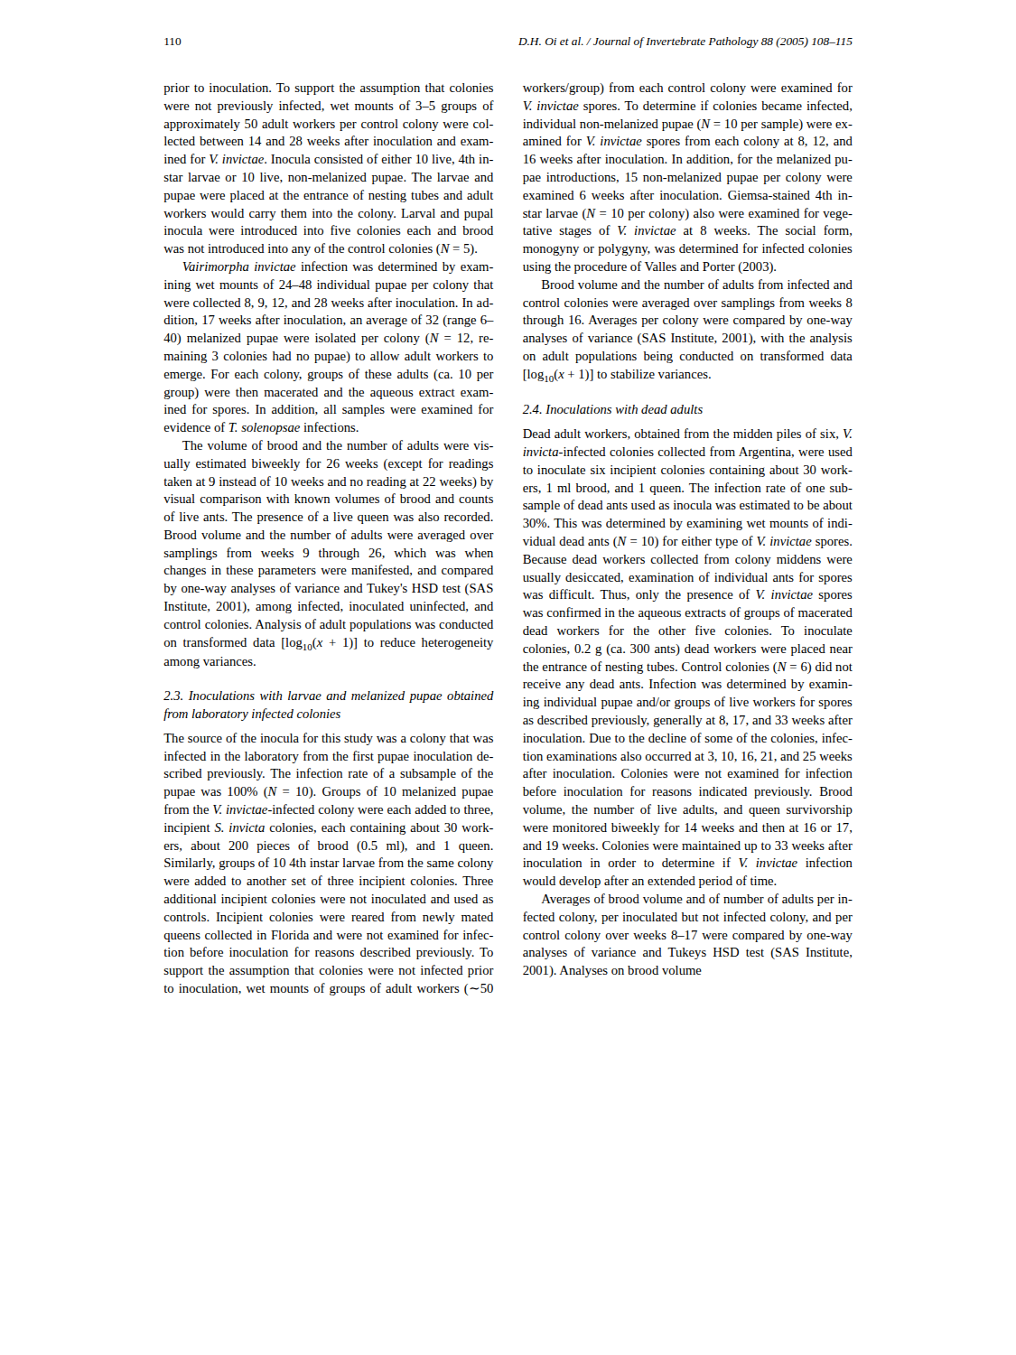110 D.H. Oi et al. / Journal of Invertebrate Pathology 88 (2005) 108–115
prior to inoculation. To support the assumption that colonies were not previously infected, wet mounts of 3–5 groups of approximately 50 adult workers per control colony were collected between 14 and 28 weeks after inoculation and examined for V. invictae. Inocula consisted of either 10 live, 4th instar larvae or 10 live, non-melanized pupae. The larvae and pupae were placed at the entrance of nesting tubes and adult workers would carry them into the colony. Larval and pupal inocula were introduced into five colonies each and brood was not introduced into any of the control colonies (N = 5).
Vairimorpha invictae infection was determined by examining wet mounts of 24–48 individual pupae per colony that were collected 8, 9, 12, and 28 weeks after inoculation. In addition, 17 weeks after inoculation, an average of 32 (range 6–40) melanized pupae were isolated per colony (N = 12, remaining 3 colonies had no pupae) to allow adult workers to emerge. For each colony, groups of these adults (ca. 10 per group) were then macerated and the aqueous extract examined for spores. In addition, all samples were examined for evidence of T. solenopsae infections.
The volume of brood and the number of adults were visually estimated biweekly for 26 weeks (except for readings taken at 9 instead of 10 weeks and no reading at 22 weeks) by visual comparison with known volumes of brood and counts of live ants. The presence of a live queen was also recorded. Brood volume and the number of adults were averaged over samplings from weeks 9 through 26, which was when changes in these parameters were manifested, and compared by one-way analyses of variance and Tukey's HSD test (SAS Institute, 2001), among infected, inoculated uninfected, and control colonies. Analysis of adult populations was conducted on transformed data [log10(x + 1)] to reduce heterogeneity among variances.
2.3. Inoculations with larvae and melanized pupae obtained from laboratory infected colonies
The source of the inocula for this study was a colony that was infected in the laboratory from the first pupae inoculation described previously. The infection rate of a subsample of the pupae was 100% (N = 10). Groups of 10 melanized pupae from the V. invictae-infected colony were each added to three, incipient S. invicta colonies, each containing about 30 workers, about 200 pieces of brood (0.5 ml), and 1 queen. Similarly, groups of 10 4th instar larvae from the same colony were added to another set of three incipient colonies. Three additional incipient colonies were not inoculated and used as controls. Incipient colonies were reared from newly mated queens collected in Florida and were not examined for infection before inoculation for reasons described previously. To support the assumption that colonies were not infected prior to inoculation, wet mounts of groups of adult workers (∼50 workers/group) from each control colony were examined for V. invictae spores. To determine if colonies became infected, individual non-melanized pupae (N = 10 per sample) were examined for V. invictae spores from each colony at 8, 12, and 16 weeks after inoculation. In addition, for the melanized pupae introductions, 15 non-melanized pupae per colony were examined 6 weeks after inoculation. Giemsa-stained 4th instar larvae (N = 10 per colony) also were examined for vegetative stages of V. invictae at 8 weeks. The social form, monogyny or polygyny, was determined for infected colonies using the procedure of Valles and Porter (2003).
Brood volume and the number of adults from infected and control colonies were averaged over samplings from weeks 8 through 16. Averages per colony were compared by one-way analyses of variance (SAS Institute, 2001), with the analysis on adult populations being conducted on transformed data [log10(x + 1)] to stabilize variances.
2.4. Inoculations with dead adults
Dead adult workers, obtained from the midden piles of six, V. invicta-infected colonies collected from Argentina, were used to inoculate six incipient colonies containing about 30 workers, 1 ml brood, and 1 queen. The infection rate of one sub-sample of dead ants used as inocula was estimated to be about 30%. This was determined by examining wet mounts of individual dead ants (N = 10) for either type of V. invictae spores. Because dead workers collected from colony middens were usually desiccated, examination of individual ants for spores was difficult. Thus, only the presence of V. invictae spores was confirmed in the aqueous extracts of groups of macerated dead workers for the other five colonies. To inoculate colonies, 0.2 g (ca. 300 ants) dead workers were placed near the entrance of nesting tubes. Control colonies (N = 6) did not receive any dead ants. Infection was determined by examining individual pupae and/or groups of live workers for spores as described previously, generally at 8, 17, and 33 weeks after inoculation. Due to the decline of some of the colonies, infection examinations also occurred at 3, 10, 16, 21, and 25 weeks after inoculation. Colonies were not examined for infection before inoculation for reasons indicated previously. Brood volume, the number of live adults, and queen survivorship were monitored biweekly for 14 weeks and then at 16 or 17, and 19 weeks. Colonies were maintained up to 33 weeks after inoculation in order to determine if V. invictae infection would develop after an extended period of time.
Averages of brood volume and of number of adults per infected colony, per inoculated but not infected colony, and per control colony over weeks 8–17 were compared by one-way analyses of variance and Tukeys HSD test (SAS Institute, 2001). Analyses on brood volume